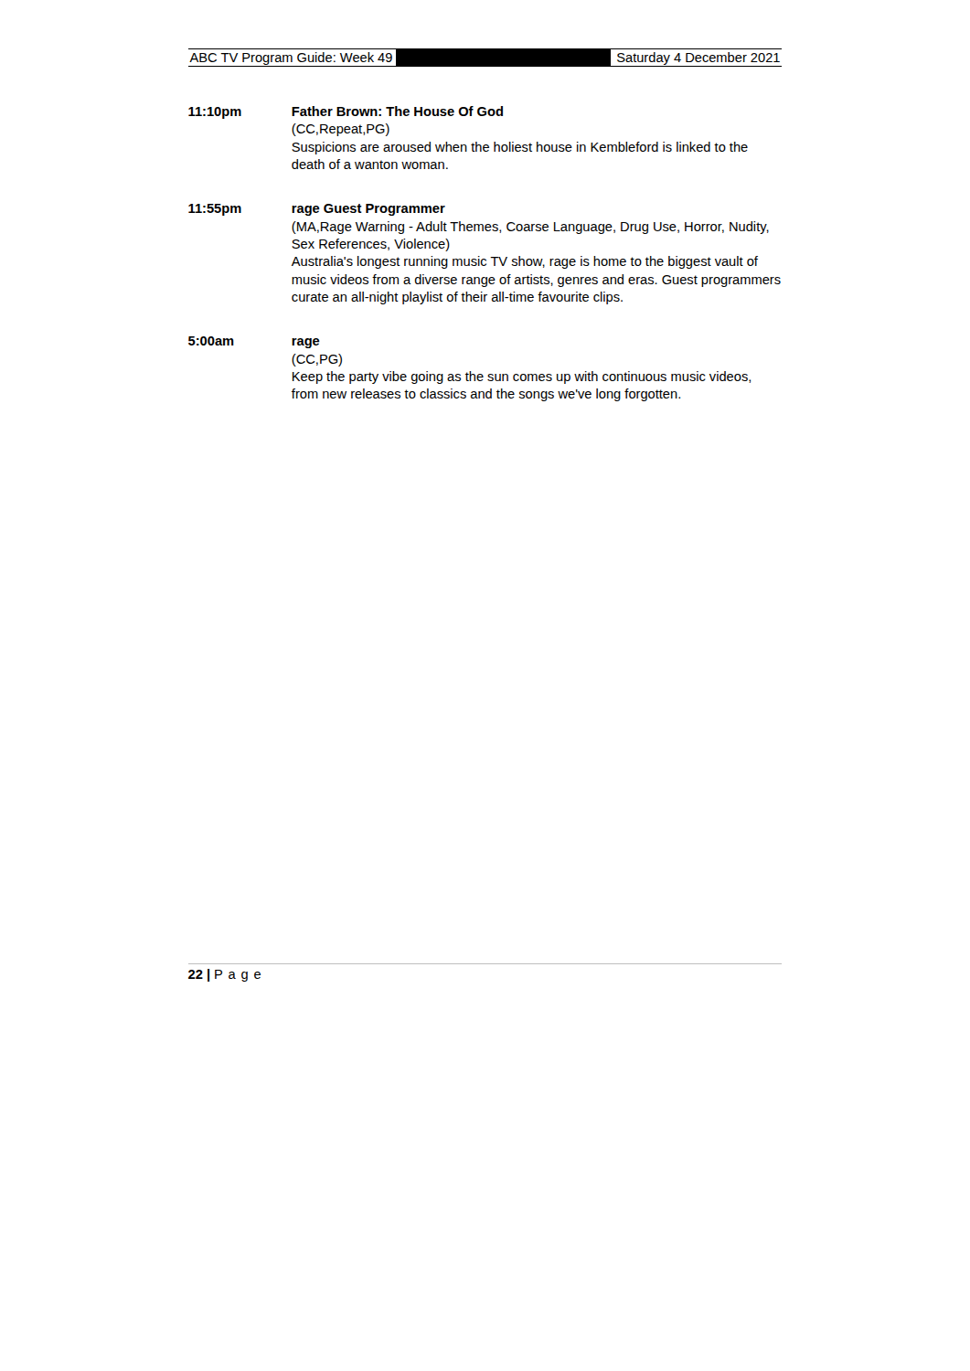ABC TV Program Guide: Week 49
Saturday 4 December 2021
11:10pm
Father Brown: The House Of God
(CC,Repeat,PG)
Suspicions are aroused when the holiest house in Kembleford is linked to the death of a wanton woman.
11:55pm
rage Guest Programmer
(MA,Rage Warning - Adult Themes, Coarse Language, Drug Use, Horror, Nudity, Sex References, Violence)
Australia's longest running music TV show, rage is home to the biggest vault of music videos from a diverse range of artists, genres and eras. Guest programmers curate an all-night playlist of their all-time favourite clips.
5:00am
rage
(CC,PG)
Keep the party vibe going as the sun comes up with continuous music videos, from new releases to classics and the songs we've long forgotten.
22 | P a g e